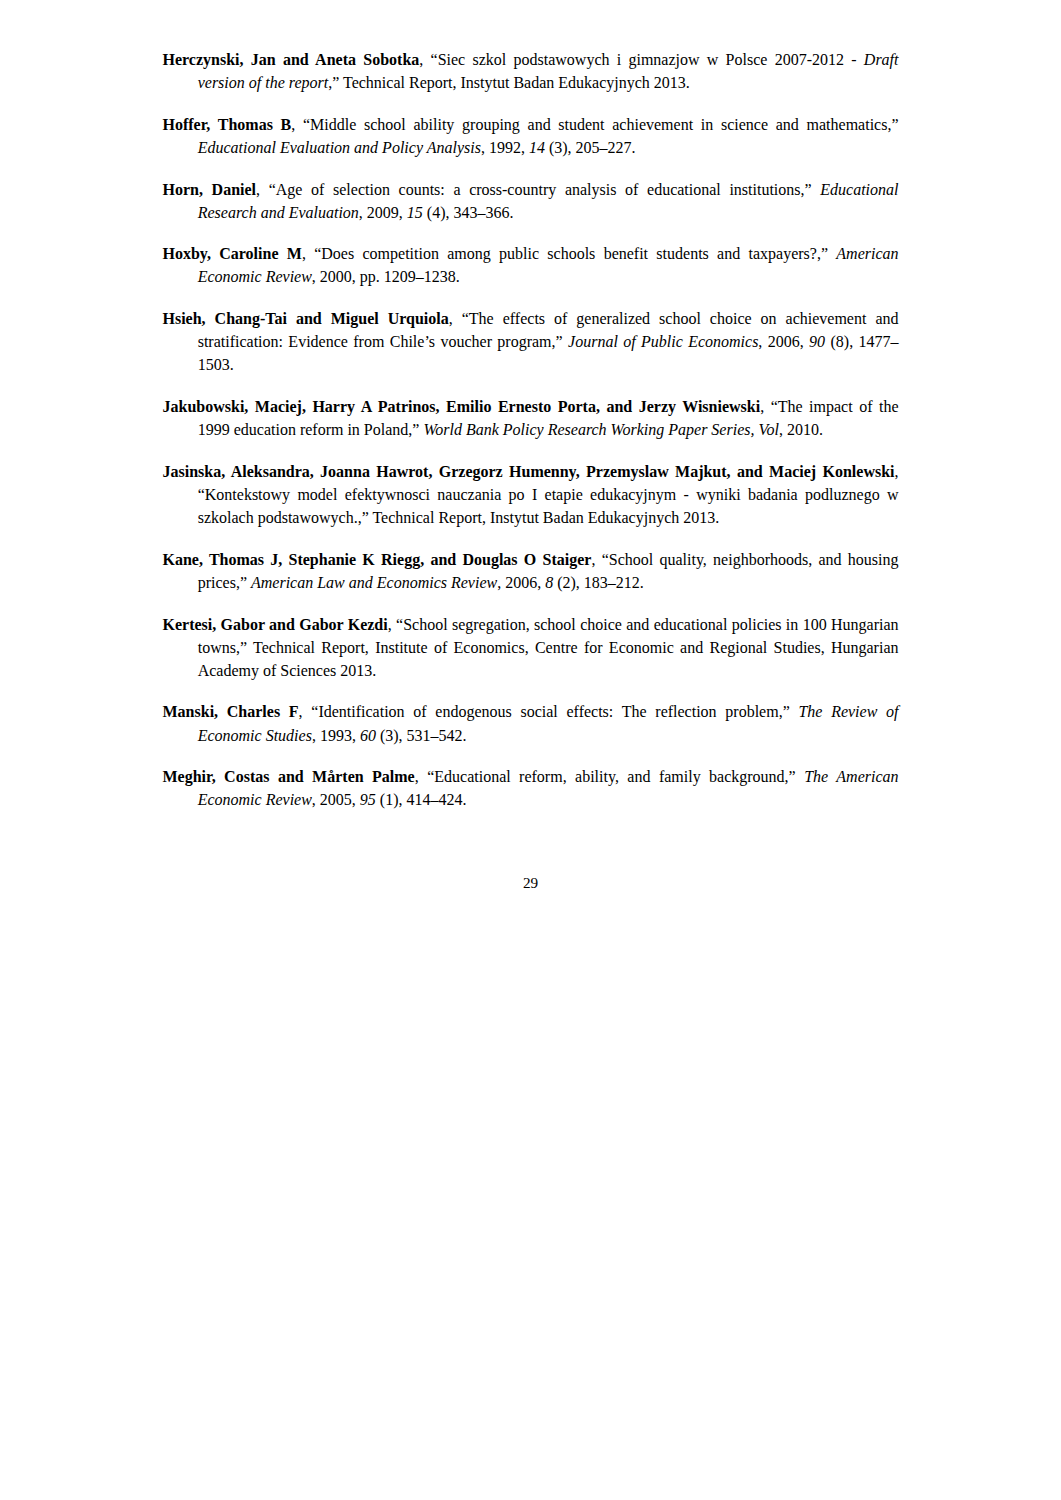Herczynski, Jan and Aneta Sobotka, “Siec szkol podstawowych i gimnazjow w Polsce 2007-2012 - Draft version of the report,” Technical Report, Instytut Badan Edukacyjnych 2013.
Hoffer, Thomas B, “Middle school ability grouping and student achievement in science and mathematics,” Educational Evaluation and Policy Analysis, 1992, 14 (3), 205–227.
Horn, Daniel, “Age of selection counts: a cross-country analysis of educational institutions,” Educational Research and Evaluation, 2009, 15 (4), 343–366.
Hoxby, Caroline M, “Does competition among public schools benefit students and taxpayers?,” American Economic Review, 2000, pp. 1209–1238.
Hsieh, Chang-Tai and Miguel Urquiola, “The effects of generalized school choice on achievement and stratification: Evidence from Chile’s voucher program,” Journal of Public Economics, 2006, 90 (8), 1477–1503.
Jakubowski, Maciej, Harry A Patrinos, Emilio Ernesto Porta, and Jerzy Wisniewski, “The impact of the 1999 education reform in Poland,” World Bank Policy Research Working Paper Series, Vol, 2010.
Jasinska, Aleksandra, Joanna Hawrot, Grzegorz Humenny, Przemyslaw Majkut, and Maciej Konlewski, “Kontekstowy model efektywnosci nauczania po I etapie edukacyjnym - wyniki badania podluznego w szkolach podstawowych.,” Technical Report, Instytut Badan Edukacyjnych 2013.
Kane, Thomas J, Stephanie K Riegg, and Douglas O Staiger, “School quality, neighborhoods, and housing prices,” American Law and Economics Review, 2006, 8 (2), 183–212.
Kertesi, Gabor and Gabor Kezdi, “School segregation, school choice and educational policies in 100 Hungarian towns,” Technical Report, Institute of Economics, Centre for Economic and Regional Studies, Hungarian Academy of Sciences 2013.
Manski, Charles F, “Identification of endogenous social effects: The reflection problem,” The Review of Economic Studies, 1993, 60 (3), 531–542.
Meghir, Costas and Mårten Palme, “Educational reform, ability, and family background,” The American Economic Review, 2005, 95 (1), 414–424.
29